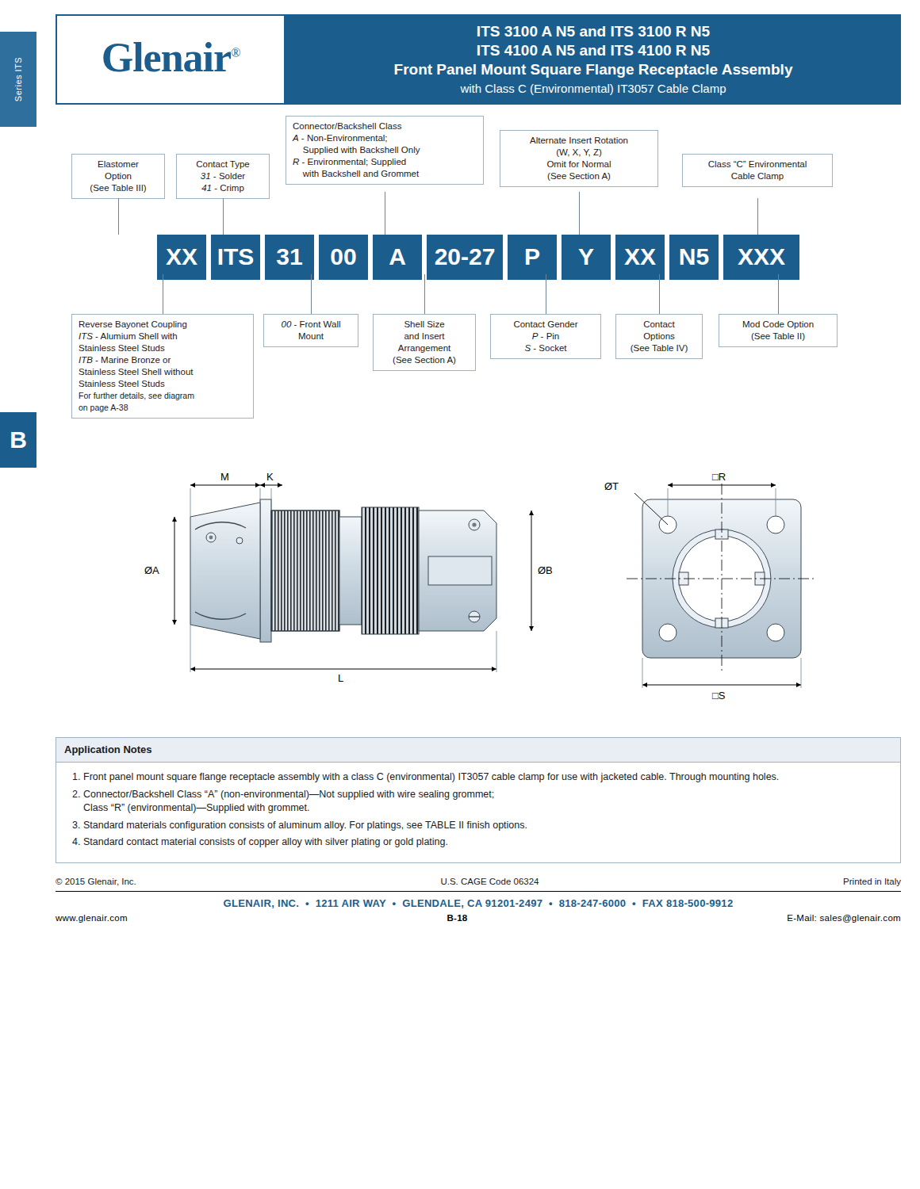Series ITS
B
Glenair®
ITS 3100 A N5 and ITS 3100 R N5
ITS 4100 A N5 and ITS 4100 R N5
Front Panel Mount Square Flange Receptacle Assembly
with Class C (Environmental) IT3057 Cable Clamp
Elastomer
Option
(See Table III)
Contact Type
31 - Solder
41 - Crimp
Connector/Backshell Class
A - Non-Environmental;
Supplied with Backshell Only
R - Environmental; Supplied
with Backshell and Grommet
Alternate Insert Rotation
(W, X, Y, Z)
Omit for Normal
(See Section A)
Class “C” Environmental
Cable Clamp
XX
ITS
31
00
A
20-27
P
Y
XX
N5
XXX
Reverse Bayonet Coupling
ITS - Alumium Shell with
Stainless Steel Studs
ITB - Marine Bronze or
Stainless Steel Shell without
Stainless Steel Studs
For further details, see diagram
on page A-38
00 - Front Wall
Mount
Shell Size
and Insert
Arrangement
(See Section A)
Contact Gender
P - Pin
S - Socket
Contact
Options
(See Table IV)
Mod Code Option
(See Table II)
ØA ØB M K L ØT □R □S
Application Notes
Front panel mount square flange receptacle assembly with a class C (environmental) IT3057 cable clamp for use with jacketed cable. Through mounting holes.
Connector/Backshell Class “A” (non-environmental)—Not supplied with wire sealing grommet;
Class “R” (environmental)—Supplied with grommet.
Standard materials configuration consists of aluminum alloy. For platings, see TABLE II finish options.
Standard contact material consists of copper alloy with silver plating or gold plating.
© 2015 Glenair, Inc. U.S. CAGE Code 06324 Printed in Italy
GLENAIR, INC. • 1211 AIR WAY • GLENDALE, CA 91201-2497 • 818-247-6000 • FAX 818-500-9912
www.glenair.com B-18 E-Mail: sales@glenair.com